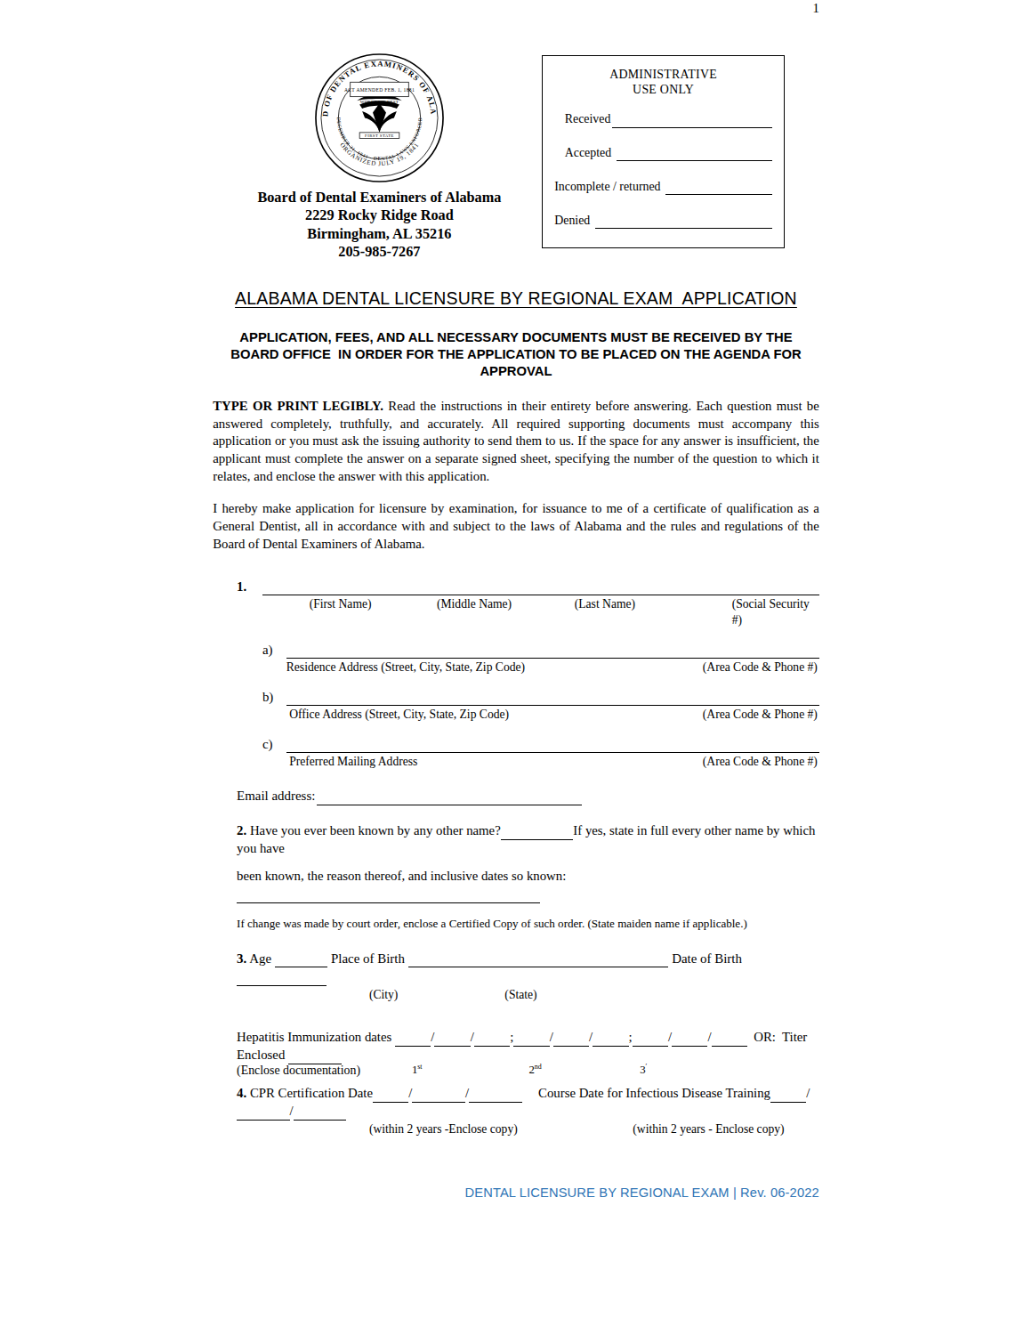1
BOARD OF DENTAL EXAMINERS OF ALABAMA ORGANIZED JULY 19, 1841 DECEMBER 31, 1841 · DENTAL LAWS ENFORCED FIRST STATE ACT AMENDED FEB. 1, 1881 WHERE WE REST
Board of Dental Examiners of Alabama
2229 Rocky Ridge Road
Birmingham, AL 35216
205-985-7267
ADMINISTRATIVE
USE ONLY
Received
Accepted
Incomplete / returned
Denied
ALABAMA DENTAL LICENSURE BY REGIONAL EXAM APPLICATION
APPLICATION, FEES, AND ALL NECESSARY DOCUMENTS MUST BE RECEIVED BY THE BOARD OFFICE IN ORDER FOR THE APPLICATION TO BE PLACED ON THE AGENDA FOR APPROVAL
TYPE OR PRINT LEGIBLY. Read the instructions in their entirety before answering. Each question must be answered completely, truthfully, and accurately. All required supporting documents must accompany this application or you must ask the issuing authority to send them to us. If the space for any answer is insufficient, the applicant must complete the answer on a separate signed sheet, specifying the number of the question to which it relates, and enclose the answer with this application.
I hereby make application for licensure by examination, for issuance to me of a certificate of qualification as a General Dentist, all in accordance with and subject to the laws of Alabama and the rules and regulations of the Board of Dental Examiners of Alabama.
1.
(First Name) (Middle Name) (Last Name) (Social Security #)
a)
Residence Address (Street, City, State, Zip Code) (Area Code & Phone #)
b)
Office Address (Street, City, State, Zip Code) (Area Code & Phone #)
c)
Preferred Mailing Address (Area Code & Phone #)
Email address:
2. Have you ever been known by any other name? If yes, state in full every other name by which you have
been known, the reason thereof, and inclusive dates so known:
If change was made by court order, enclose a Certified Copy of such order. (State maiden name if applicable.)
3. Age Place of Birth Date of Birth
(City)(State)
Hepatitis Immunization dates / / ; / / ; / / OR: Titer Enclosed
(Enclose documentation) 1st 2nd 3′
4. CPR Certification Date / / Course Date for Infectious Disease Training / /
(within 2 years -Enclose copy) (within 2 years - Enclose copy)
DENTAL LICENSURE BY REGIONAL EXAM | Rev. 06-2022